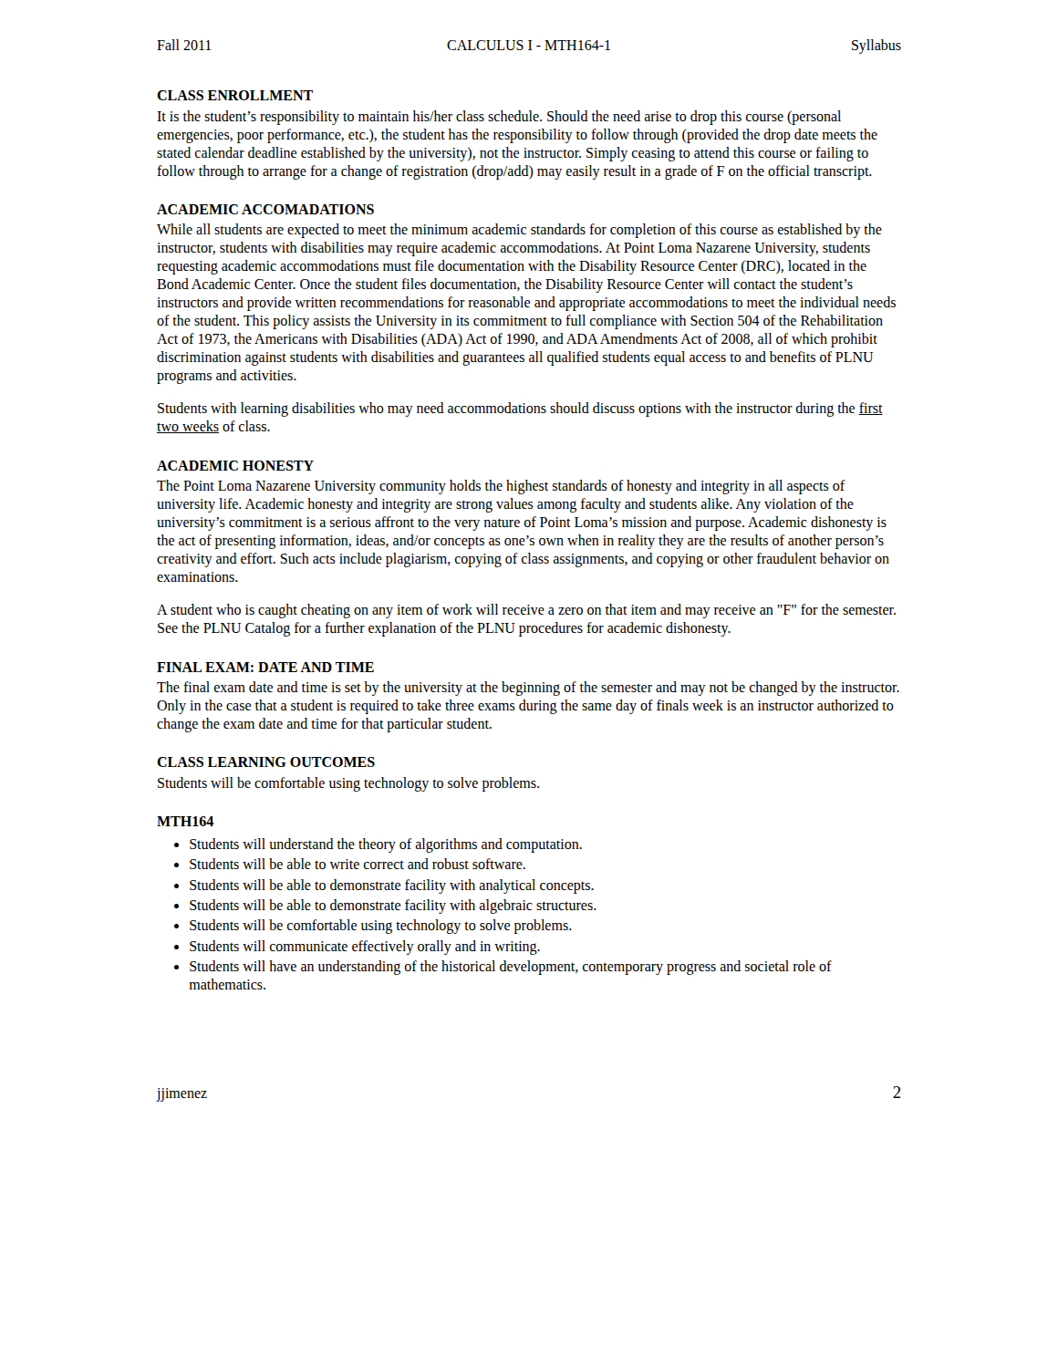Fall 2011
CALCULUS I - MTH164-1
Syllabus
Class Enrollment
It is the student’s responsibility to maintain his/her class schedule. Should the need arise to drop this course (personal emergencies, poor performance, etc.), the student has the responsibility to follow through (provided the drop date meets the stated calendar deadline established by the university), not the instructor. Simply ceasing to attend this course or failing to follow through to arrange for a change of registration (drop/add) may easily result in a grade of F on the official transcript.
Academic Accomadations
While all students are expected to meet the minimum academic standards for completion of this course as established by the instructor, students with disabilities may require academic accommodations. At Point Loma Nazarene University, students requesting academic accommodations must file documentation with the Disability Resource Center (DRC), located in the Bond Academic Center. Once the student files documentation, the Disability Resource Center will contact the student’s instructors and provide written recommendations for reasonable and appropriate accommodations to meet the individual needs of the student. This policy assists the University in its commitment to full compliance with Section 504 of the Rehabilitation Act of 1973, the Americans with Disabilities (ADA) Act of 1990, and ADA Amendments Act of 2008, all of which prohibit discrimination against students with disabilities and guarantees all qualified students equal access to and benefits of PLNU programs and activities.
Students with learning disabilities who may need accommodations should discuss options with the instructor during the first two weeks of class.
Academic Honesty
The Point Loma Nazarene University community holds the highest standards of honesty and integrity in all aspects of university life. Academic honesty and integrity are strong values among faculty and students alike. Any violation of the university’s commitment is a serious affront to the very nature of Point Loma’s mission and purpose. Academic dishonesty is the act of presenting information, ideas, and/or concepts as one’s own when in reality they are the results of another person’s creativity and effort. Such acts include plagiarism, copying of class assignments, and copying or other fraudulent behavior on examinations.
A student who is caught cheating on any item of work will receive a zero on that item and may receive an "F" for the semester. See the PLNU Catalog for a further explanation of the PLNU procedures for academic dishonesty.
Final Exam: Date and Time
The final exam date and time is set by the university at the beginning of the semester and may not be changed by the instructor. Only in the case that a student is required to take three exams during the same day of finals week is an instructor authorized to change the exam date and time for that particular student.
Class Learning Outcomes
Students will be comfortable using technology to solve problems.
MTH164
Students will understand the theory of algorithms and computation.
Students will be able to write correct and robust software.
Students will be able to demonstrate facility with analytical concepts.
Students will be able to demonstrate facility with algebraic structures.
Students will be comfortable using technology to solve problems.
Students will communicate effectively orally and in writing.
Students will have an understanding of the historical development, contemporary progress and societal role of mathematics.
jjimenez
2